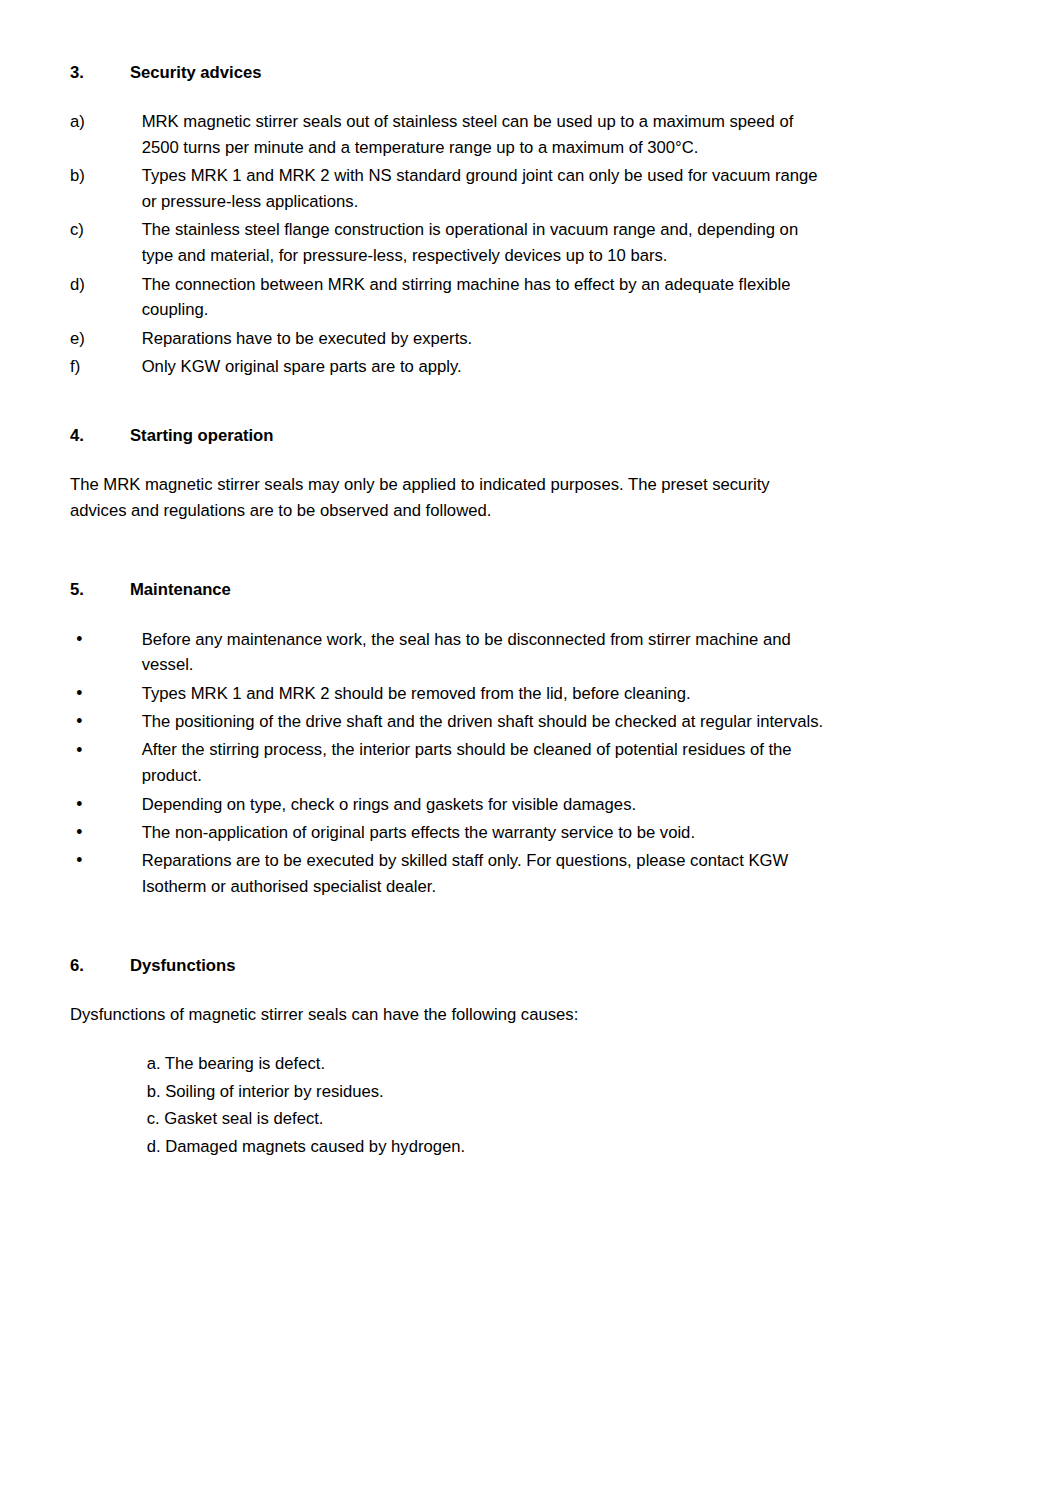3. Security advices
a) MRK magnetic stirrer seals out of stainless steel can be used up to a maximum speed of 2500 turns per minute and a temperature range up to a maximum of 300°C.
b) Types MRK 1 and MRK 2 with NS standard ground joint can only be used for vacuum range or pressure-less applications.
c) The stainless steel flange construction is operational in vacuum range and, depending on type and material, for pressure-less, respectively devices up to 10 bars.
d) The connection between MRK and stirring machine has to effect by an adequate flexible coupling.
e) Reparations have to be executed by experts.
f) Only KGW original spare parts are to apply.
4. Starting operation
The MRK magnetic stirrer seals may only be applied to indicated purposes. The preset security advices and regulations are to be observed and followed.
5. Maintenance
•Before any maintenance work, the seal has to be disconnected from stirrer machine and vessel.
•Types MRK 1 and MRK 2 should be removed from the lid, before cleaning.
•The positioning of the drive shaft and the driven shaft should be checked at regular intervals.
•After the stirring process, the interior parts should be cleaned of potential residues of the product.
•Depending on type, check o rings and gaskets for visible damages.
•The non-application of original parts effects the warranty service to be void.
•Reparations are to be executed by skilled staff only. For questions, please contact KGW Isotherm or authorised specialist dealer.
6. Dysfunctions
Dysfunctions of magnetic stirrer seals can have the following causes:
a. The bearing is defect.
b. Soiling of interior by residues.
c. Gasket seal is defect.
d. Damaged magnets caused by hydrogen.